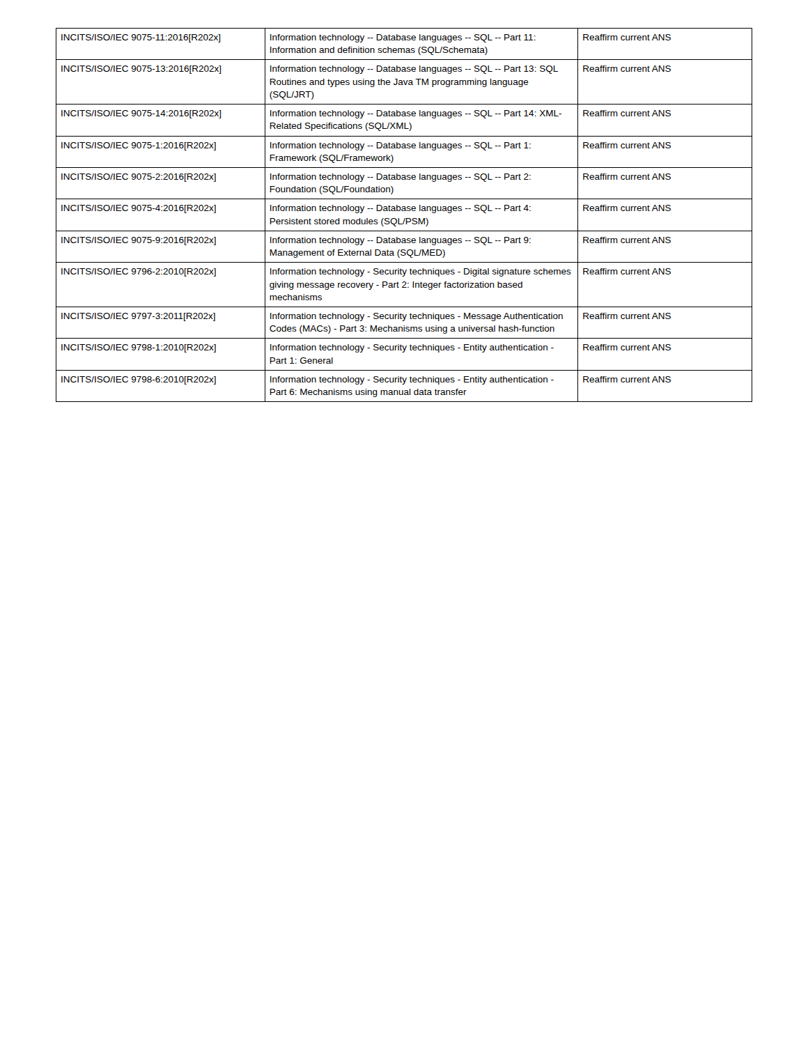| INCITS/ISO/IEC 9075-11:2016[R202x] | Information technology -- Database languages -- SQL -- Part 11: Information and definition schemas (SQL/Schemata) | Reaffirm current ANS |
| INCITS/ISO/IEC 9075-13:2016[R202x] | Information technology -- Database languages -- SQL -- Part 13: SQL Routines and types using the Java TM programming language (SQL/JRT) | Reaffirm current ANS |
| INCITS/ISO/IEC 9075-14:2016[R202x] | Information technology -- Database languages -- SQL -- Part 14: XML-Related Specifications (SQL/XML) | Reaffirm current ANS |
| INCITS/ISO/IEC 9075-1:2016[R202x] | Information technology -- Database languages -- SQL -- Part 1: Framework (SQL/Framework) | Reaffirm current ANS |
| INCITS/ISO/IEC 9075-2:2016[R202x] | Information technology -- Database languages -- SQL -- Part 2: Foundation (SQL/Foundation) | Reaffirm current ANS |
| INCITS/ISO/IEC 9075-4:2016[R202x] | Information technology -- Database languages -- SQL -- Part 4: Persistent stored modules (SQL/PSM) | Reaffirm current ANS |
| INCITS/ISO/IEC 9075-9:2016[R202x] | Information technology -- Database languages -- SQL -- Part 9: Management of External Data (SQL/MED) | Reaffirm current ANS |
| INCITS/ISO/IEC 9796-2:2010[R202x] | Information technology - Security techniques - Digital signature schemes giving message recovery - Part 2: Integer factorization based mechanisms | Reaffirm current ANS |
| INCITS/ISO/IEC 9797-3:2011[R202x] | Information technology - Security techniques - Message Authentication Codes (MACs) - Part 3: Mechanisms using a universal hash-function | Reaffirm current ANS |
| INCITS/ISO/IEC 9798-1:2010[R202x] | Information technology - Security techniques - Entity authentication - Part 1: General | Reaffirm current ANS |
| INCITS/ISO/IEC 9798-6:2010[R202x] | Information technology - Security techniques - Entity authentication - Part 6: Mechanisms using manual data transfer | Reaffirm current ANS |